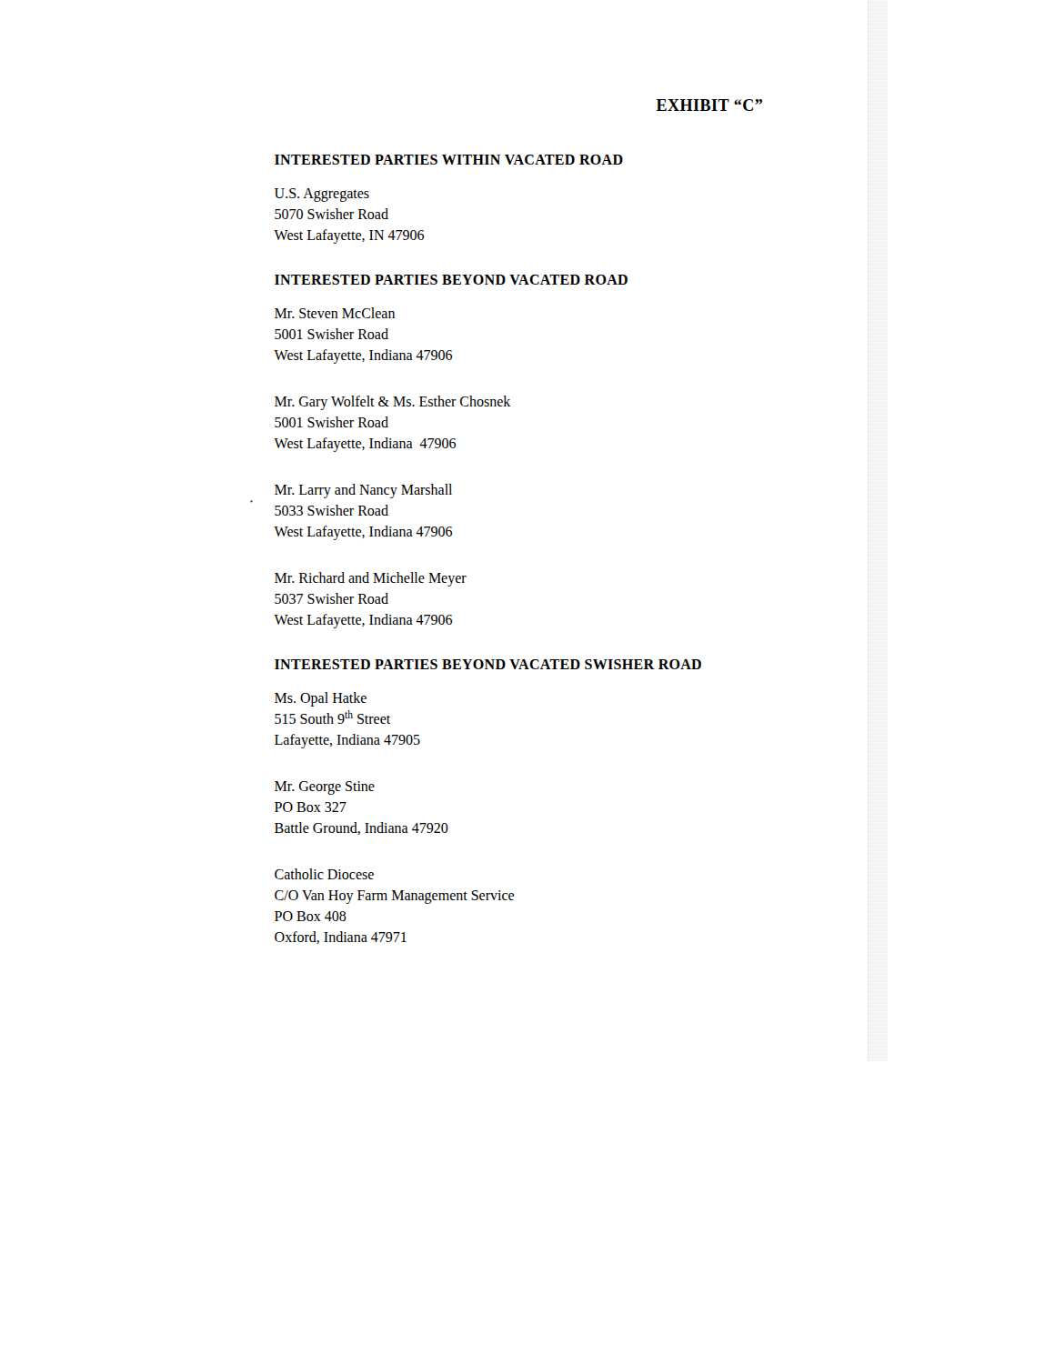EXHIBIT “C”
INTERESTED PARTIES WITHIN VACATED ROAD
U.S. Aggregates
5070 Swisher Road
West Lafayette, IN 47906
INTERESTED PARTIES BEYOND VACATED ROAD
Mr. Steven McClean
5001 Swisher Road
West Lafayette, Indiana 47906
Mr. Gary Wolfelt & Ms. Esther Chosnek
5001 Swisher Road
West Lafayette, Indiana 47906
Mr. Larry and Nancy Marshall
5033 Swisher Road
West Lafayette, Indiana 47906
Mr. Richard and Michelle Meyer
5037 Swisher Road
West Lafayette, Indiana 47906
INTERESTED PARTIES BEYOND VACATED SWISHER ROAD
Ms. Opal Hatke
515 South 9th Street
Lafayette, Indiana 47905
Mr. George Stine
PO Box 327
Battle Ground, Indiana 47920
Catholic Diocese
C/O Van Hoy Farm Management Service
PO Box 408
Oxford, Indiana 47971